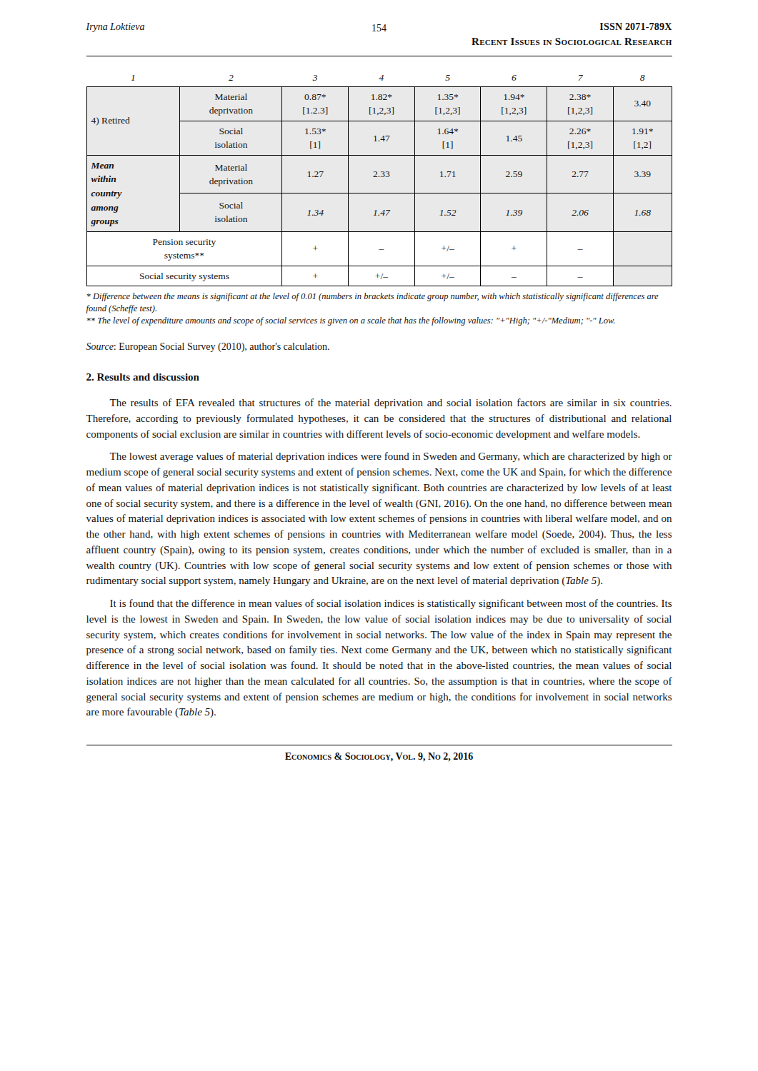Iryna Loktieva
154
ISSN 2071-789X
Recent Issues in Sociological Research
| 1 | 2 | 3 | 4 | 5 | 6 | 7 | 8 |
| --- | --- | --- | --- | --- | --- | --- | --- |
| 4) Retired | Material deprivation | 0.87* [1.2.3] | 1.82* [1,2,3] | 1.35* [1,2,3] | 1.94* [1,2,3] | 2.38* [1,2,3] | 3.40 |
| Social isolation | 1.53* [1] | 1.47 | 1.64* [1] | 1.45 | 2.26* [1,2,3] | 1.91* [1,2] |
| Mean within country among groups | Material deprivation | 1.27 | 2.33 | 1.71 | 2.59 | 2.77 | 3.39 |
| Social isolation | 1.34 | 1.47 | 1.52 | 1.39 | 2.06 | 1.68 |
| Pension security systems** | + | – | +/– | + | – | |
| Social security systems | + | +/– | +/– | – | – | |
* Difference between the means is significant at the level of 0.01 (numbers in brackets indicate group number, with which statistically significant differences are found (Scheffe test).
** The level of expenditure amounts and scope of social services is given on a scale that has the following values: "+"High; "+/-"Medium; "-" Low.
Source: European Social Survey (2010), author's calculation.
2. Results and discussion
The results of EFA revealed that structures of the material deprivation and social isolation factors are similar in six countries. Therefore, according to previously formulated hypotheses, it can be considered that the structures of distributional and relational components of social exclusion are similar in countries with different levels of socio-economic development and welfare models.
The lowest average values of material deprivation indices were found in Sweden and Germany, which are characterized by high or medium scope of general social security systems and extent of pension schemes. Next, come the UK and Spain, for which the difference of mean values of material deprivation indices is not statistically significant. Both countries are characterized by low levels of at least one of social security system, and there is a difference in the level of wealth (GNI, 2016). On the one hand, no difference between mean values of material deprivation indices is associated with low extent schemes of pensions in countries with liberal welfare model, and on the other hand, with high extent schemes of pensions in countries with Mediterranean welfare model (Soede, 2004). Thus, the less affluent country (Spain), owing to its pension system, creates conditions, under which the number of excluded is smaller, than in a wealth country (UK). Countries with low scope of general social security systems and low extent of pension schemes or those with rudimentary social support system, namely Hungary and Ukraine, are on the next level of material deprivation (Table 5).
It is found that the difference in mean values of social isolation indices is statistically significant between most of the countries. Its level is the lowest in Sweden and Spain. In Sweden, the low value of social isolation indices may be due to universality of social security system, which creates conditions for involvement in social networks. The low value of the index in Spain may represent the presence of a strong social network, based on family ties. Next come Germany and the UK, between which no statistically significant difference in the level of social isolation was found. It should be noted that in the above-listed countries, the mean values of social isolation indices are not higher than the mean calculated for all countries. So, the assumption is that in countries, where the scope of general social security systems and extent of pension schemes are medium or high, the conditions for involvement in social networks are more favourable (Table 5).
Economics & Sociology, Vol. 9, No 2, 2016